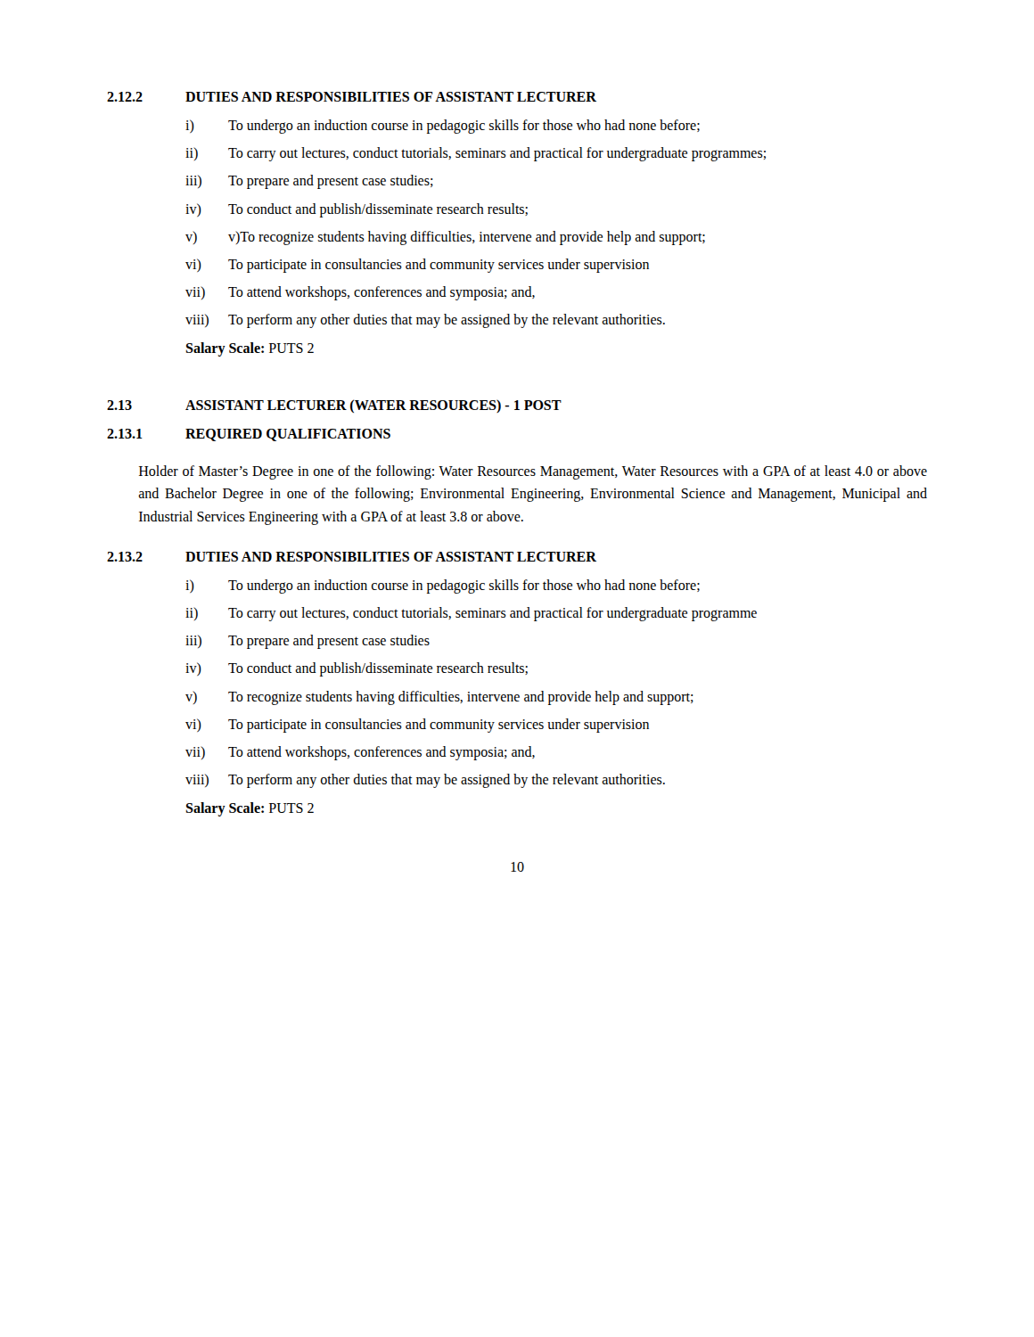2.12.2 DUTIES AND RESPONSIBILITIES OF ASSISTANT LECTURER
i) To undergo an induction course in pedagogic skills for those who had none before;
ii) To carry out lectures, conduct tutorials, seminars and practical for undergraduate programmes;
iii) To prepare and present case studies;
iv) To conduct and publish/disseminate research results;
v) v)To recognize students having difficulties, intervene and provide help and support;
vi) To participate in consultancies and community services under supervision
vii) To attend workshops, conferences and symposia; and,
viii) To perform any other duties that may be assigned by the relevant authorities.
Salary Scale: PUTS 2
2.13 ASSISTANT LECTURER (WATER RESOURCES) - 1 POST
2.13.1 REQUIRED QUALIFICATIONS
Holder of Master’s Degree in one of the following: Water Resources Management, Water Resources with a GPA of at least 4.0 or above and Bachelor Degree in one of the following; Environmental Engineering, Environmental Science and Management, Municipal and Industrial Services Engineering with a GPA of at least 3.8 or above.
2.13.2 DUTIES AND RESPONSIBILITIES OF ASSISTANT LECTURER
i) To undergo an induction course in pedagogic skills for those who had none before;
ii) To carry out lectures, conduct tutorials, seminars and practical for undergraduate programme
iii) To prepare and present case studies
iv) To conduct and publish/disseminate research results;
v) To recognize students having difficulties, intervene and provide help and support;
vi) To participate in consultancies and community services under supervision
vii) To attend workshops, conferences and symposia; and,
viii) To perform any other duties that may be assigned by the relevant authorities.
Salary Scale: PUTS 2
10